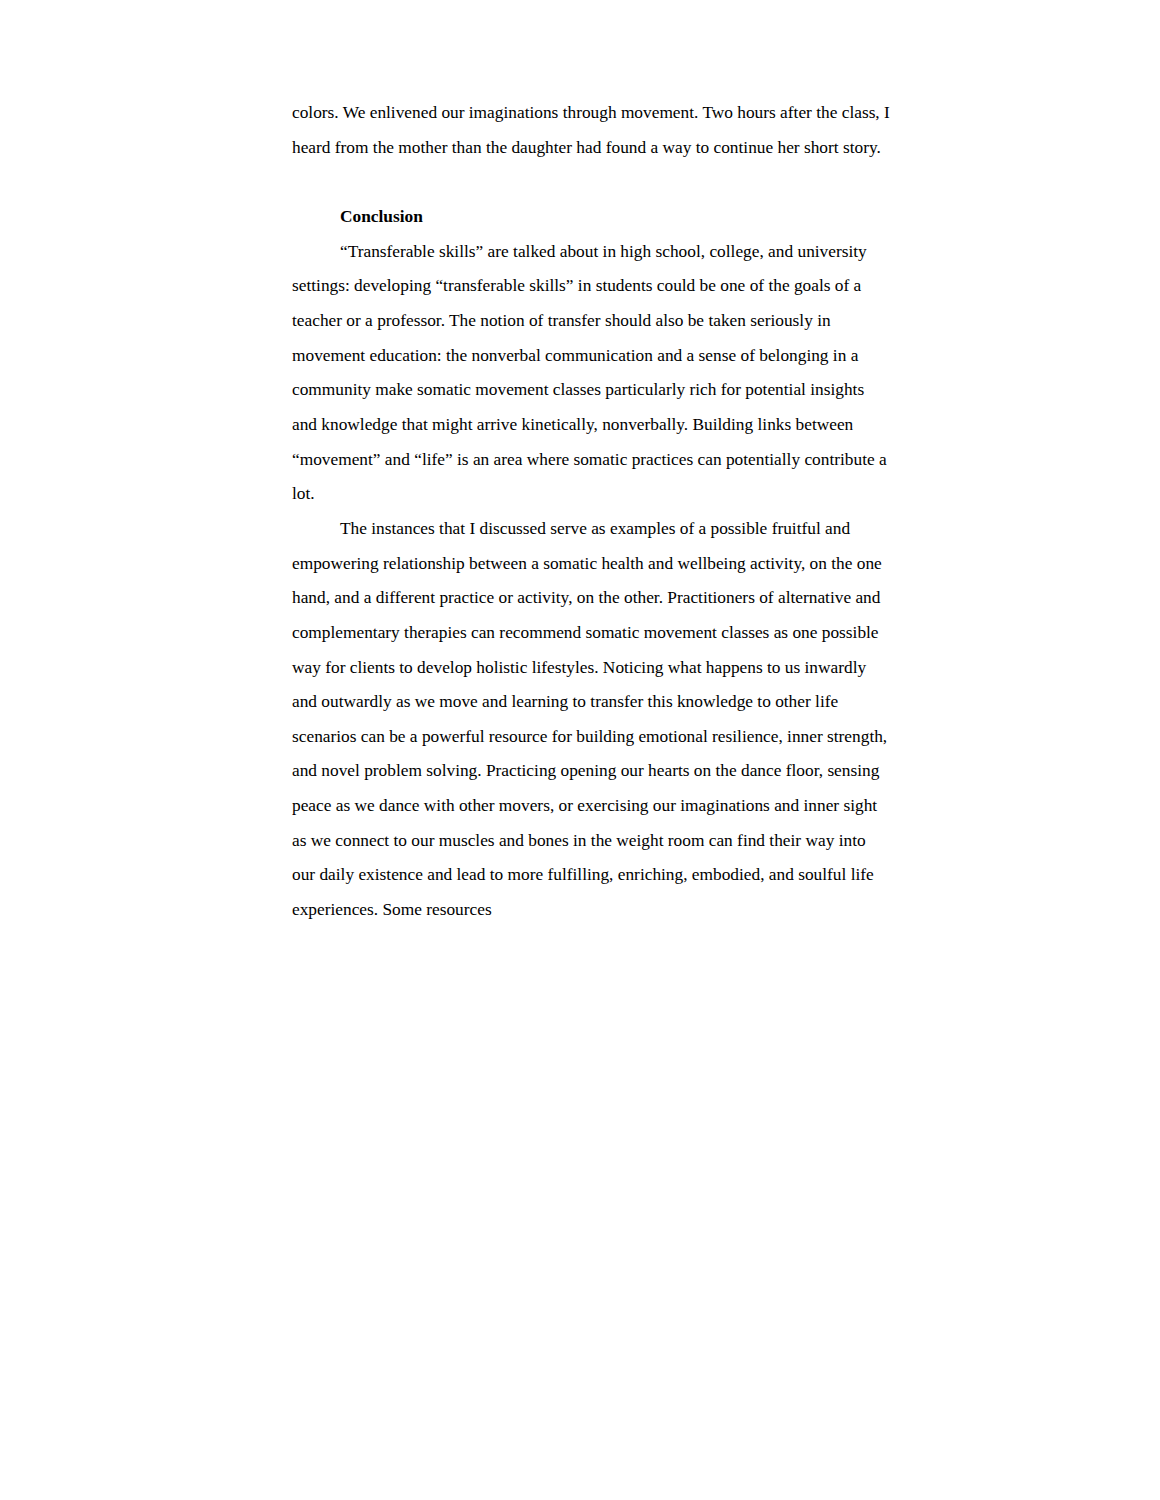colors. We enlivened our imaginations through movement. Two hours after the class, I heard from the mother than the daughter had found a way to continue her short story.
Conclusion
“Transferable skills” are talked about in high school, college, and university settings: developing “transferable skills” in students could be one of the goals of a teacher or a professor. The notion of transfer should also be taken seriously in movement education: the nonverbal communication and a sense of belonging in a community make somatic movement classes particularly rich for potential insights and knowledge that might arrive kinetically, nonverbally. Building links between “movement” and “life” is an area where somatic practices can potentially contribute a lot.
The instances that I discussed serve as examples of a possible fruitful and empowering relationship between a somatic health and wellbeing activity, on the one hand, and a different practice or activity, on the other. Practitioners of alternative and complementary therapies can recommend somatic movement classes as one possible way for clients to develop holistic lifestyles. Noticing what happens to us inwardly and outwardly as we move and learning to transfer this knowledge to other life scenarios can be a powerful resource for building emotional resilience, inner strength, and novel problem solving. Practicing opening our hearts on the dance floor, sensing peace as we dance with other movers, or exercising our imaginations and inner sight as we connect to our muscles and bones in the weight room can find their way into our daily existence and lead to more fulfilling, enriching, embodied, and soulful life experiences. Some resources